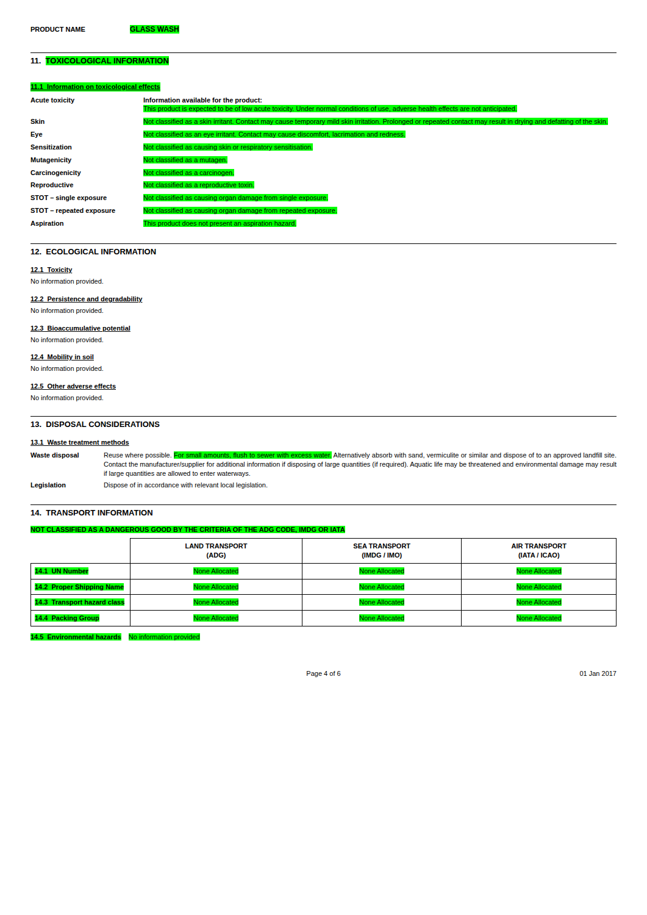PRODUCT NAME GLASS WASH
11. TOXICOLOGICAL INFORMATION
11.1 Information on toxicological effects
| Acute toxicity | Information available for the product: This product is expected to be of low acute toxicity. Under normal conditions of use, adverse health effects are not anticipated. |
| Skin | Not classified as a skin irritant. Contact may cause temporary mild skin irritation. Prolonged or repeated contact may result in drying and defatting of the skin. |
| Eye | Not classified as an eye irritant. Contact may cause discomfort, lacrimation and redness. |
| Sensitization | Not classified as causing skin or respiratory sensitisation. |
| Mutagenicity | Not classified as a mutagen. |
| Carcinogenicity | Not classified as a carcinogen. |
| Reproductive | Not classified as a reproductive toxin. |
| STOT – single exposure | Not classified as causing organ damage from single exposure. |
| STOT – repeated exposure | Not classified as causing organ damage from repeated exposure. |
| Aspiration | This product does not present an aspiration hazard. |
12. ECOLOGICAL INFORMATION
12.1 Toxicity
No information provided.
12.2 Persistence and degradability
No information provided.
12.3 Bioaccumulative potential
No information provided.
12.4 Mobility in soil
No information provided.
12.5 Other adverse effects
No information provided.
13. DISPOSAL CONSIDERATIONS
13.1 Waste treatment methods
| Waste disposal | Reuse where possible. For small amounts, flush to sewer with excess water. Alternatively absorb with sand, vermiculite or similar and dispose of to an approved landfill site. Contact the manufacturer/supplier for additional information if disposing of large quantities (if required). Aquatic life may be threatened and environmental damage may result if large quantities are allowed to enter waterways. |
| Legislation | Dispose of in accordance with relevant local legislation. |
14. TRANSPORT INFORMATION
NOT CLASSIFIED AS A DANGEROUS GOOD BY THE CRITERIA OF THE ADG CODE, IMDG OR IATA
| | LAND TRANSPORT (ADG) | SEA TRANSPORT (IMDG / IMO) | AIR TRANSPORT (IATA / ICAO) |
| --- | --- | --- | --- |
| 14.1 UN Number | None Allocated | None Allocated | None Allocated |
| 14.2 Proper Shipping Name | None Allocated | None Allocated | None Allocated |
| 14.3 Transport hazard class | None Allocated | None Allocated | None Allocated |
| 14.4 Packing Group | None Allocated | None Allocated | None Allocated |
14.5 Environmental hazards No information provided
Page 4 of 6
01 Jan 2017